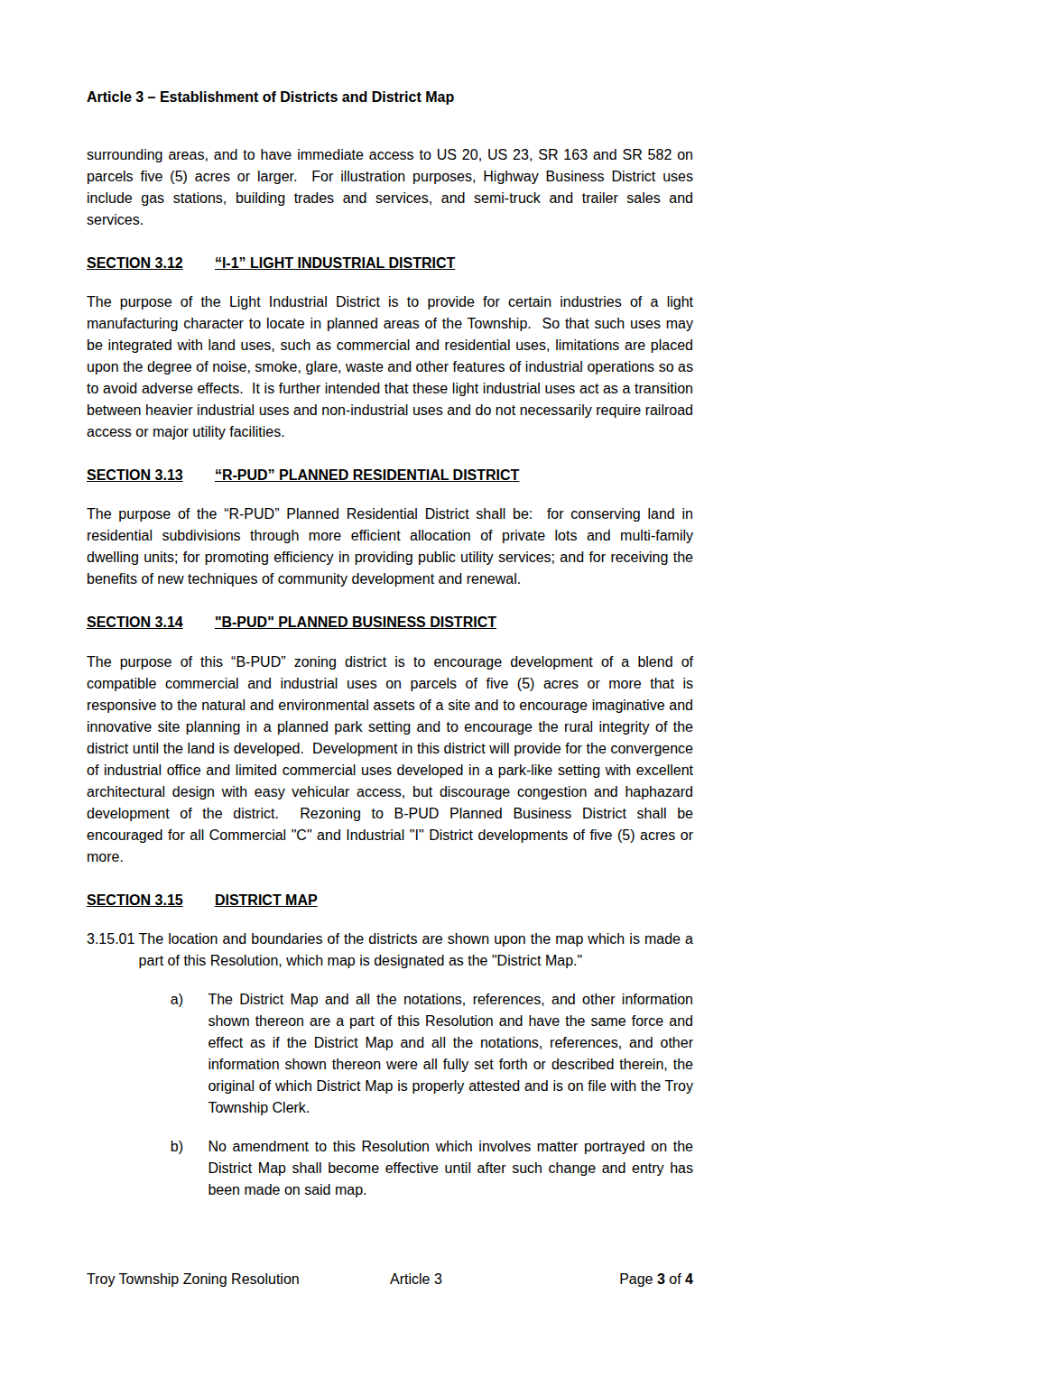Article 3 – Establishment of Districts and District Map
surrounding areas, and to have immediate access to US 20, US 23, SR 163 and SR 582 on parcels five (5) acres or larger. For illustration purposes, Highway Business District uses include gas stations, building trades and services, and semi-truck and trailer sales and services.
SECTION 3.12“I-1” LIGHT INDUSTRIAL DISTRICT
The purpose of the Light Industrial District is to provide for certain industries of a light manufacturing character to locate in planned areas of the Township. So that such uses may be integrated with land uses, such as commercial and residential uses, limitations are placed upon the degree of noise, smoke, glare, waste and other features of industrial operations so as to avoid adverse effects. It is further intended that these light industrial uses act as a transition between heavier industrial uses and non-industrial uses and do not necessarily require railroad access or major utility facilities.
SECTION 3.13“R-PUD” PLANNED RESIDENTIAL DISTRICT
The purpose of the “R-PUD” Planned Residential District shall be: for conserving land in residential subdivisions through more efficient allocation of private lots and multi-family dwelling units; for promoting efficiency in providing public utility services; and for receiving the benefits of new techniques of community development and renewal.
SECTION 3.14"B-PUD" PLANNED BUSINESS DISTRICT
The purpose of this “B-PUD” zoning district is to encourage development of a blend of compatible commercial and industrial uses on parcels of five (5) acres or more that is responsive to the natural and environmental assets of a site and to encourage imaginative and innovative site planning in a planned park setting and to encourage the rural integrity of the district until the land is developed. Development in this district will provide for the convergence of industrial office and limited commercial uses developed in a park-like setting with excellent architectural design with easy vehicular access, but discourage congestion and haphazard development of the district. Rezoning to B-PUD Planned Business District shall be encouraged for all Commercial "C" and Industrial "I" District developments of five (5) acres or more.
SECTION 3.15 DISTRICT MAP
3.15.01
The location and boundaries of the districts are shown upon the map which is made a part of this Resolution, which map is designated as the "District Map."
a)
The District Map and all the notations, references, and other information shown thereon are a part of this Resolution and have the same force and effect as if the District Map and all the notations, references, and other information shown thereon were all fully set forth or described therein, the original of which District Map is properly attested and is on file with the Troy Township Clerk.
b)
No amendment to this Resolution which involves matter portrayed on the District Map shall become effective until after such change and entry has been made on said map.
Troy Township Zoning Resolution
Article 3
Page 3 of 4